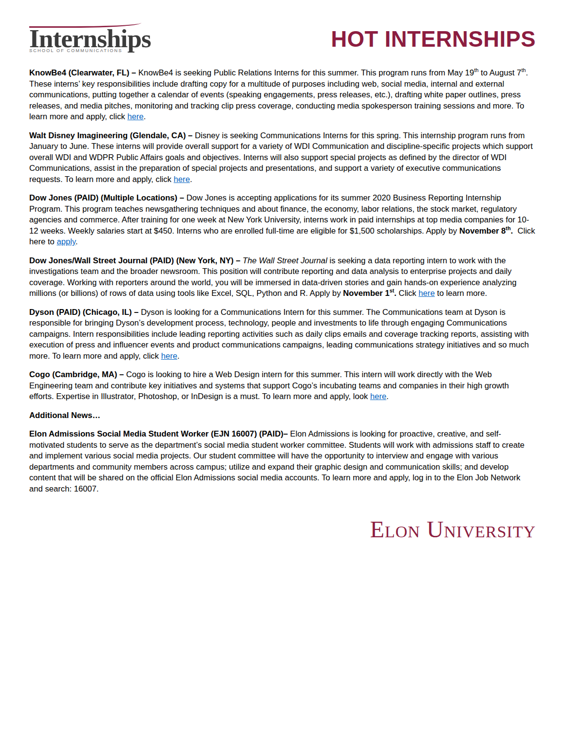Internships
SCHOOL OF COMMUNICATIONS
HOT INTERNSHIPS
KnowBe4 (Clearwater, FL) – KnowBe4 is seeking Public Relations Interns for this summer. This program runs from May 19th to August 7th. These interns’ key responsibilities include drafting copy for a multitude of purposes including web, social media, internal and external communications, putting together a calendar of events (speaking engagements, press releases, etc.), drafting white paper outlines, press releases, and media pitches, monitoring and tracking clip press coverage, conducting media spokesperson training sessions and more. To learn more and apply, click here.
Walt Disney Imagineering (Glendale, CA) – Disney is seeking Communications Interns for this spring. This internship program runs from January to June. These interns will provide overall support for a variety of WDI Communication and discipline-specific projects which support overall WDI and WDPR Public Affairs goals and objectives. Interns will also support special projects as defined by the director of WDI Communications, assist in the preparation of special projects and presentations, and support a variety of executive communications requests. To learn more and apply, click here.
Dow Jones (PAID) (Multiple Locations) – Dow Jones is accepting applications for its summer 2020 Business Reporting Internship Program. This program teaches newsgathering techniques and about finance, the economy, labor relations, the stock market, regulatory agencies and commerce. After training for one week at New York University, interns work in paid internships at top media companies for 10-12 weeks. Weekly salaries start at $450. Interns who are enrolled full-time are eligible for $1,500 scholarships. Apply by November 8th. Click here to apply.
Dow Jones/Wall Street Journal (PAID) (New York, NY) – The Wall Street Journal is seeking a data reporting intern to work with the investigations team and the broader newsroom. This position will contribute reporting and data analysis to enterprise projects and daily coverage. Working with reporters around the world, you will be immersed in data-driven stories and gain hands-on experience analyzing millions (or billions) of rows of data using tools like Excel, SQL, Python and R. Apply by November 1st. Click here to learn more.
Dyson (PAID) (Chicago, IL) – Dyson is looking for a Communications Intern for this summer. The Communications team at Dyson is responsible for bringing Dyson’s development process, technology, people and investments to life through engaging Communications campaigns. Intern responsibilities include leading reporting activities such as daily clips emails and coverage tracking reports, assisting with execution of press and influencer events and product communications campaigns, leading communications strategy initiatives and so much more. To learn more and apply, click here.
Cogo (Cambridge, MA) – Cogo is looking to hire a Web Design intern for this summer. This intern will work directly with the Web Engineering team and contribute key initiatives and systems that support Cogo’s incubating teams and companies in their high growth efforts. Expertise in Illustrator, Photoshop, or InDesign is a must. To learn more and apply, look here.
Additional News…
Elon Admissions Social Media Student Worker (EJN 16007) (PAID)– Elon Admissions is looking for proactive, creative, and self-motivated students to serve as the department’s social media student worker committee. Students will work with admissions staff to create and implement various social media projects. Our student committee will have the opportunity to interview and engage with various departments and community members across campus; utilize and expand their graphic design and communication skills; and develop content that will be shared on the official Elon Admissions social media accounts. To learn more and apply, log in to the Elon Job Network and search: 16007.
Elon University